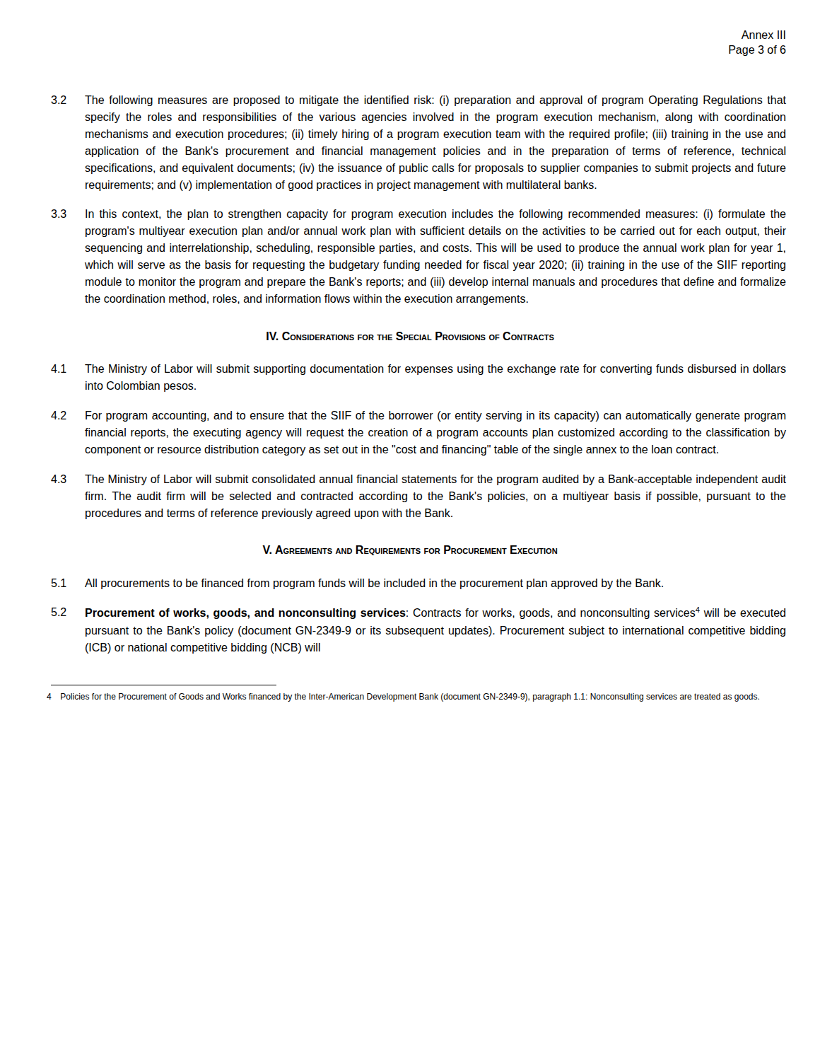Annex III
Page 3 of 6
3.2
The following measures are proposed to mitigate the identified risk: (i) preparation and approval of program Operating Regulations that specify the roles and responsibilities of the various agencies involved in the program execution mechanism, along with coordination mechanisms and execution procedures; (ii) timely hiring of a program execution team with the required profile; (iii) training in the use and application of the Bank's procurement and financial management policies and in the preparation of terms of reference, technical specifications, and equivalent documents; (iv) the issuance of public calls for proposals to supplier companies to submit projects and future requirements; and (v) implementation of good practices in project management with multilateral banks.
3.3
In this context, the plan to strengthen capacity for program execution includes the following recommended measures: (i) formulate the program's multiyear execution plan and/or annual work plan with sufficient details on the activities to be carried out for each output, their sequencing and interrelationship, scheduling, responsible parties, and costs. This will be used to produce the annual work plan for year 1, which will serve as the basis for requesting the budgetary funding needed for fiscal year 2020; (ii) training in the use of the SIIF reporting module to monitor the program and prepare the Bank's reports; and (iii) develop internal manuals and procedures that define and formalize the coordination method, roles, and information flows within the execution arrangements.
IV. Considerations for the Special Provisions of Contracts
4.1
The Ministry of Labor will submit supporting documentation for expenses using the exchange rate for converting funds disbursed in dollars into Colombian pesos.
4.2
For program accounting, and to ensure that the SIIF of the borrower (or entity serving in its capacity) can automatically generate program financial reports, the executing agency will request the creation of a program accounts plan customized according to the classification by component or resource distribution category as set out in the "cost and financing" table of the single annex to the loan contract.
4.3
The Ministry of Labor will submit consolidated annual financial statements for the program audited by a Bank-acceptable independent audit firm. The audit firm will be selected and contracted according to the Bank's policies, on a multiyear basis if possible, pursuant to the procedures and terms of reference previously agreed upon with the Bank.
V. Agreements and Requirements for Procurement Execution
5.1
All procurements to be financed from program funds will be included in the procurement plan approved by the Bank.
5.2
Procurement of works, goods, and nonconsulting services: Contracts for works, goods, and nonconsulting services4 will be executed pursuant to the Bank's policy (document GN-2349-9 or its subsequent updates). Procurement subject to international competitive bidding (ICB) or national competitive bidding (NCB) will
4
Policies for the Procurement of Goods and Works financed by the Inter-American Development Bank (document GN-2349-9), paragraph 1.1: Nonconsulting services are treated as goods.